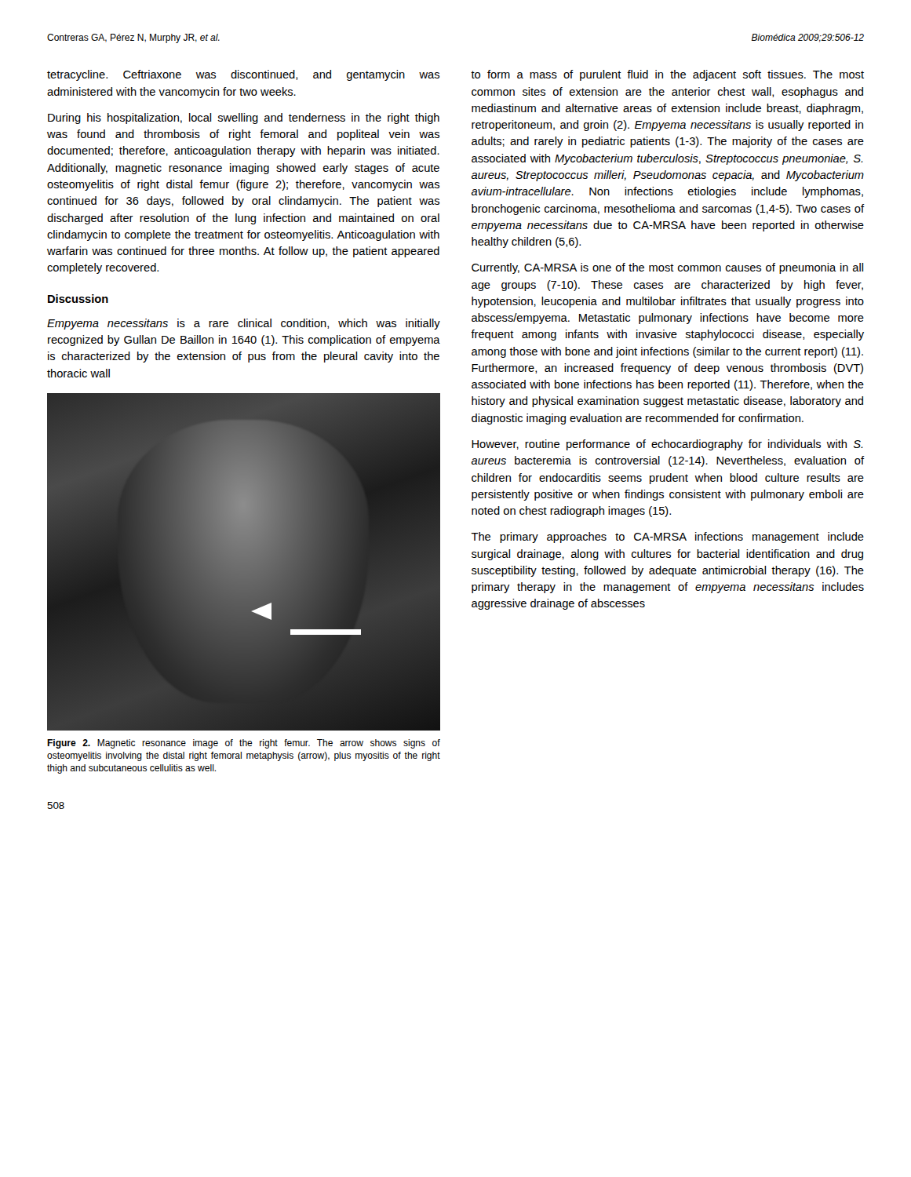Contreras GA, Pérez N, Murphy JR, et al.
Biomédica 2009;29:506-12
tetracycline. Ceftriaxone was discontinued, and gentamycin was administered with the vancomycin for two weeks.
During his hospitalization, local swelling and tenderness in the right thigh was found and thrombosis of right femoral and popliteal vein was documented; therefore, anticoagulation therapy with heparin was initiated. Additionally, magnetic resonance imaging showed early stages of acute osteomyelitis of right distal femur (figure 2); therefore, vancomycin was continued for 36 days, followed by oral clindamycin. The patient was discharged after resolution of the lung infection and maintained on oral clindamycin to complete the treatment for osteomyelitis. Anticoagulation with warfarin was continued for three months. At follow up, the patient appeared completely recovered.
Discussion
Empyema necessitans is a rare clinical condition, which was initially recognized by Gullan De Baillon in 1640 (1). This complication of empyema is characterized by the extension of pus from the pleural cavity into the thoracic wall
Figure 2. Magnetic resonance image of the right femur. The arrow shows signs of osteomyelitis involving the distal right femoral metaphysis (arrow), plus myositis of the right thigh and subcutaneous cellulitis as well.
508
to form a mass of purulent fluid in the adjacent soft tissues. The most common sites of extension are the anterior chest wall, esophagus and mediastinum and alternative areas of extension include breast, diaphragm, retroperitoneum, and groin (2). Empyema necessitans is usually reported in adults; and rarely in pediatric patients (1-3). The majority of the cases are associated with Mycobacterium tuberculosis, Streptococcus pneumoniae, S. aureus, Streptococcus milleri, Pseudomonas cepacia, and Mycobacterium avium-intracellulare. Non infections etiologies include lymphomas, bronchogenic carcinoma, mesothelioma and sarcomas (1,4-5). Two cases of empyema necessitans due to CA-MRSA have been reported in otherwise healthy children (5,6).
Currently, CA-MRSA is one of the most common causes of pneumonia in all age groups (7-10). These cases are characterized by high fever, hypotension, leucopenia and multilobar infiltrates that usually progress into abscess/empyema. Metastatic pulmonary infections have become more frequent among infants with invasive staphylococci disease, especially among those with bone and joint infections (similar to the current report) (11). Furthermore, an increased frequency of deep venous thrombosis (DVT) associated with bone infections has been reported (11). Therefore, when the history and physical examination suggest metastatic disease, laboratory and diagnostic imaging evaluation are recommended for confirmation.
However, routine performance of echocardiography for individuals with S. aureus bacteremia is controversial (12-14). Nevertheless, evaluation of children for endocarditis seems prudent when blood culture results are persistently positive or when findings consistent with pulmonary emboli are noted on chest radiograph images (15).
The primary approaches to CA-MRSA infections management include surgical drainage, along with cultures for bacterial identification and drug susceptibility testing, followed by adequate antimicrobial therapy (16). The primary therapy in the management of empyema necessitans includes aggressive drainage of abscesses